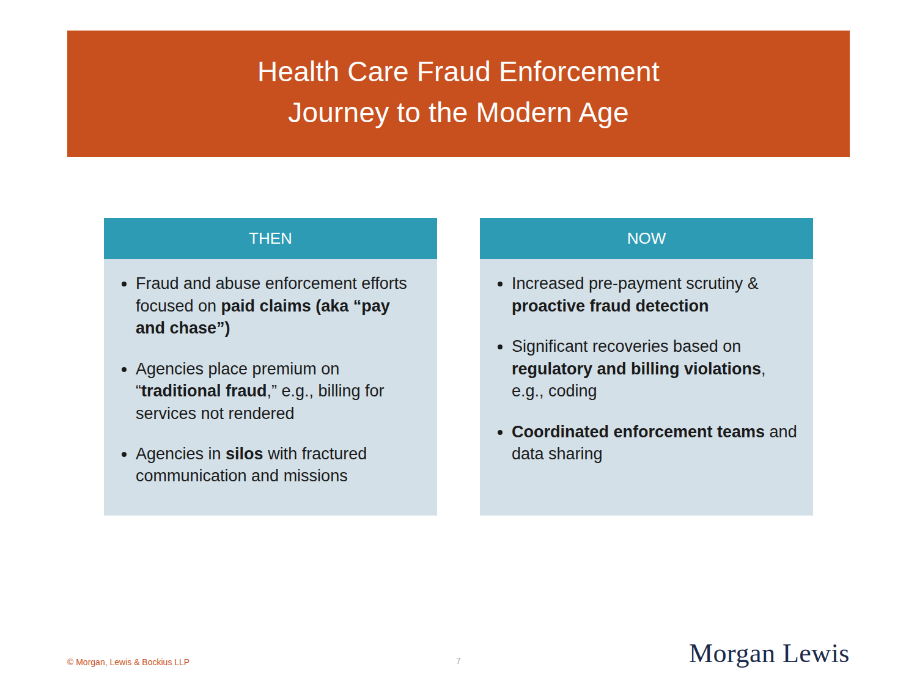Health Care Fraud Enforcement
Journey to the Modern Age
THEN
Fraud and abuse enforcement efforts focused on paid claims (aka “pay and chase”)
Agencies place premium on “traditional fraud,” e.g., billing for services not rendered
Agencies in silos with fractured communication and missions
NOW
Increased pre-payment scrutiny & proactive fraud detection
Significant recoveries based on regulatory and billing violations, e.g., coding
Coordinated enforcement teams and data sharing
7
© Morgan, Lewis & Bockius LLP
Morgan Lewis